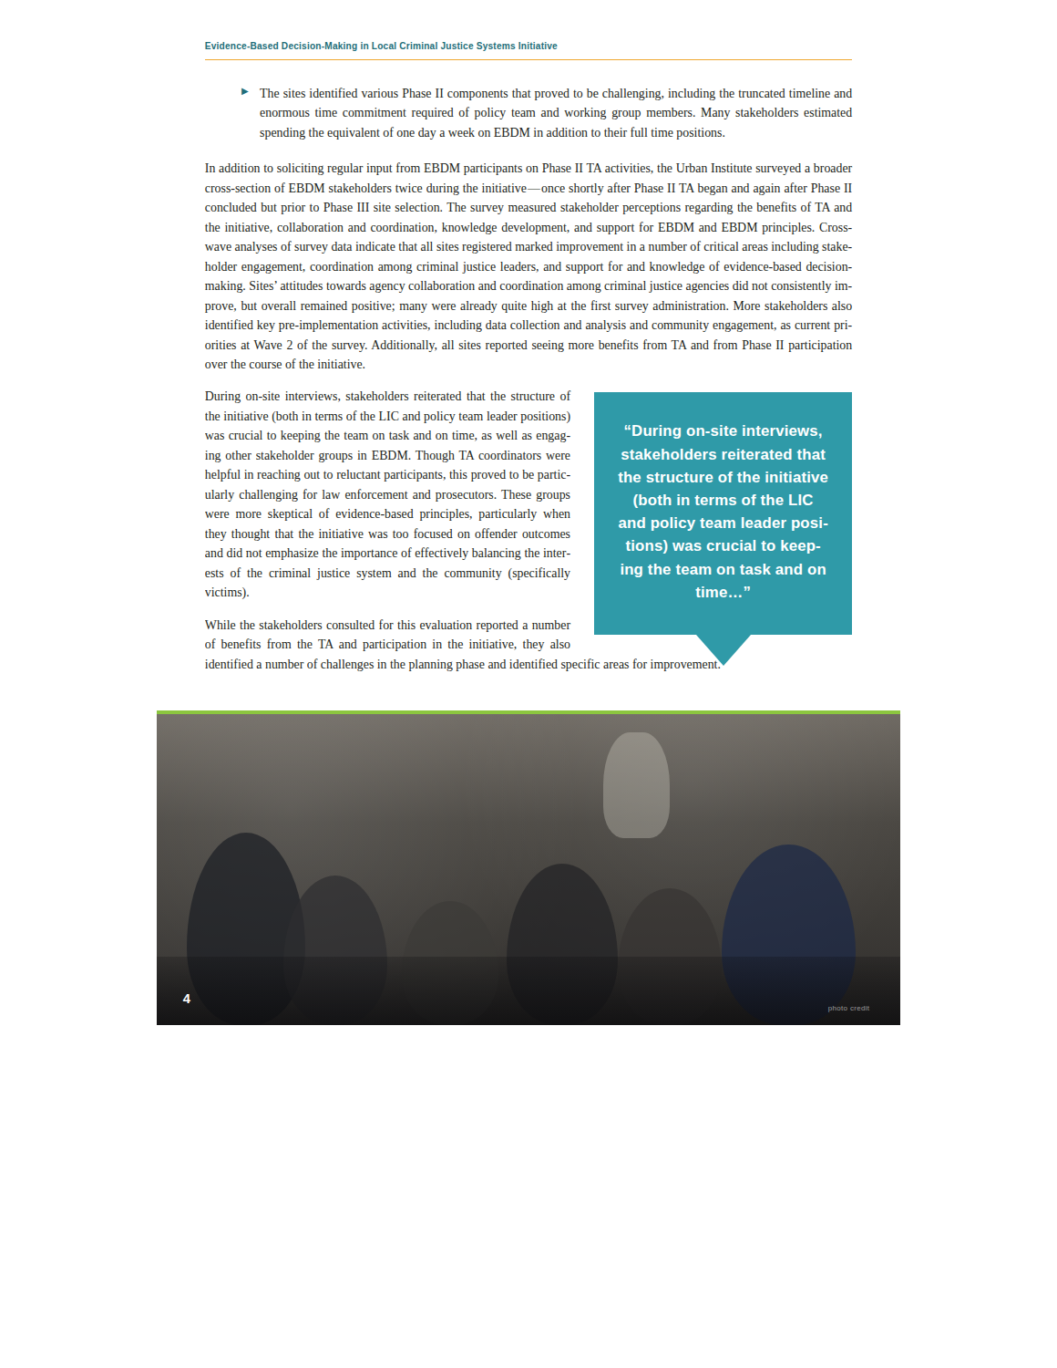Evidence-Based Decision-Making in Local Criminal Justice Systems Initiative
The sites identified various Phase II components that proved to be challenging, including the truncated timeline and enormous time commitment required of policy team and working group members. Many stakeholders estimated spending the equivalent of one day a week on EBDM in addition to their full time positions.
In addition to soliciting regular input from EBDM participants on Phase II TA activities, the Urban Institute surveyed a broader cross-section of EBDM stakeholders twice during the initiative — once shortly after Phase II TA began and again after Phase II concluded but prior to Phase III site selection. The survey measured stakeholder perceptions regarding the benefits of TA and the initiative, collaboration and coordination, knowledge development, and support for EBDM and EBDM principles. Cross-wave analyses of survey data indicate that all sites registered marked improvement in a number of critical areas including stakeholder engagement, coordination among criminal justice leaders, and support for and knowledge of evidence-based decision-making. Sites’ attitudes towards agency collaboration and coordination among criminal justice agencies did not consistently improve, but overall remained positive; many were already quite high at the first survey administration. More stakeholders also identified key pre-implementation activities, including data collection and analysis and community engagement, as current priorities at Wave 2 of the survey. Additionally, all sites reported seeing more benefits from TA and from Phase II participation over the course of the initiative.
“During on‑site interviews, stakeholders reiterated that the structure of the initiative (both in terms of the LIC and policy team leader positions) was crucial to keeping the team on task and on time…”
During on-site interviews, stakeholders reiterated that the structure of the initiative (both in terms of the LIC and policy team leader positions) was crucial to keeping the team on task and on time, as well as engaging other stakeholder groups in EBDM. Though TA coordinators were helpful in reaching out to reluctant participants, this proved to be particularly challenging for law enforcement and prosecutors. These groups were more skeptical of evidence-based principles, particularly when they thought that the initiative was too focused on offender outcomes and did not emphasize the importance of effectively balancing the interests of the criminal justice system and the community (specifically victims).
While the stakeholders consulted for this evaluation reported a number of benefits from the TA and participation in the initiative, they also identified a number of challenges in the planning phase and identified specific areas for improvement.
4
photo credit